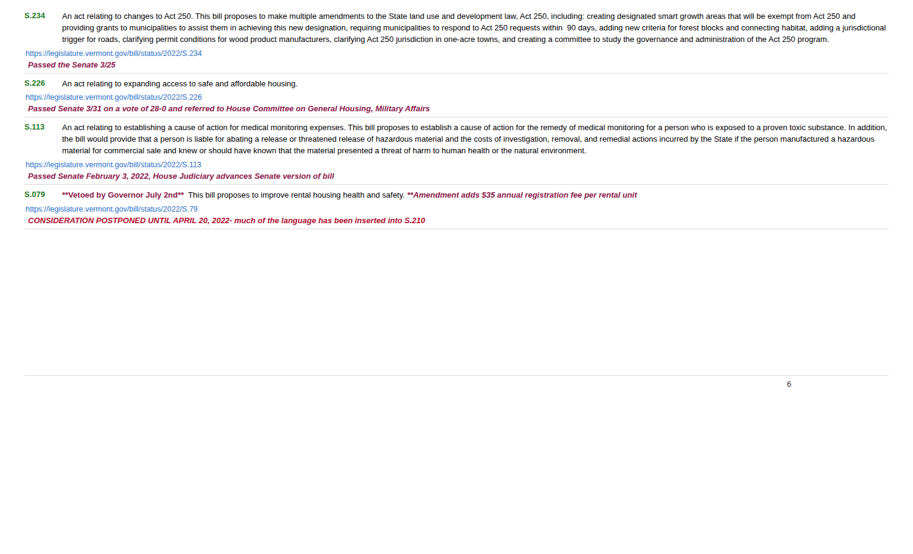| S.234 | An act relating to changes to Act 250. This bill proposes to make multiple amendments to the State land use and development law, Act 250, including: creating designated smart growth areas that will be exempt from Act 250 and providing grants to municipalities to assist them in achieving this new designation, requiring municipalities to respond to Act 250 requests within 90 days, adding new criteria for forest blocks and connecting habitat, adding a jurisdictional trigger for roads, clarifying permit conditions for wood product manufacturers, clarifying Act 250 jurisdiction in one-acre towns, and creating a committee to study the governance and administration of the Act 250 program. |
https://legislature.vermont.gov/bill/status/2022/S.234
Passed the Senate 3/25
| S.226 | An act relating to expanding access to safe and affordable housing. |
https://legislature.vermont.gov/bill/status/2022/S.226
Passed Senate 3/31 on a vote of 28-0 and referred to House Committee on General Housing, Military Affairs
| S.113 | An act relating to establishing a cause of action for medical monitoring expenses. This bill proposes to establish a cause of action for the remedy of medical monitoring for a person who is exposed to a proven toxic substance. In addition, the bill would provide that a person is liable for abating a release or threatened release of hazardous material and the costs of investigation, removal, and remedial actions incurred by the State if the person manufactured a hazardous material for commercial sale and knew or should have known that the material presented a threat of harm to human health or the natural environment. |
https://legislature.vermont.gov/bill/status/2022/S.113
Passed Senate February 3, 2022, House Judiciary advances Senate version of bill
| S.079 | **Vetoed by Governor July 2nd** This bill proposes to improve rental housing health and safety. **Amendment adds $35 annual registration fee per rental unit |
https://legislature.vermont.gov/bill/status/2022/S.79
CONSIDERATION POSTPONED UNTIL APRIL 20, 2022- much of the language has been inserted into S.210
6